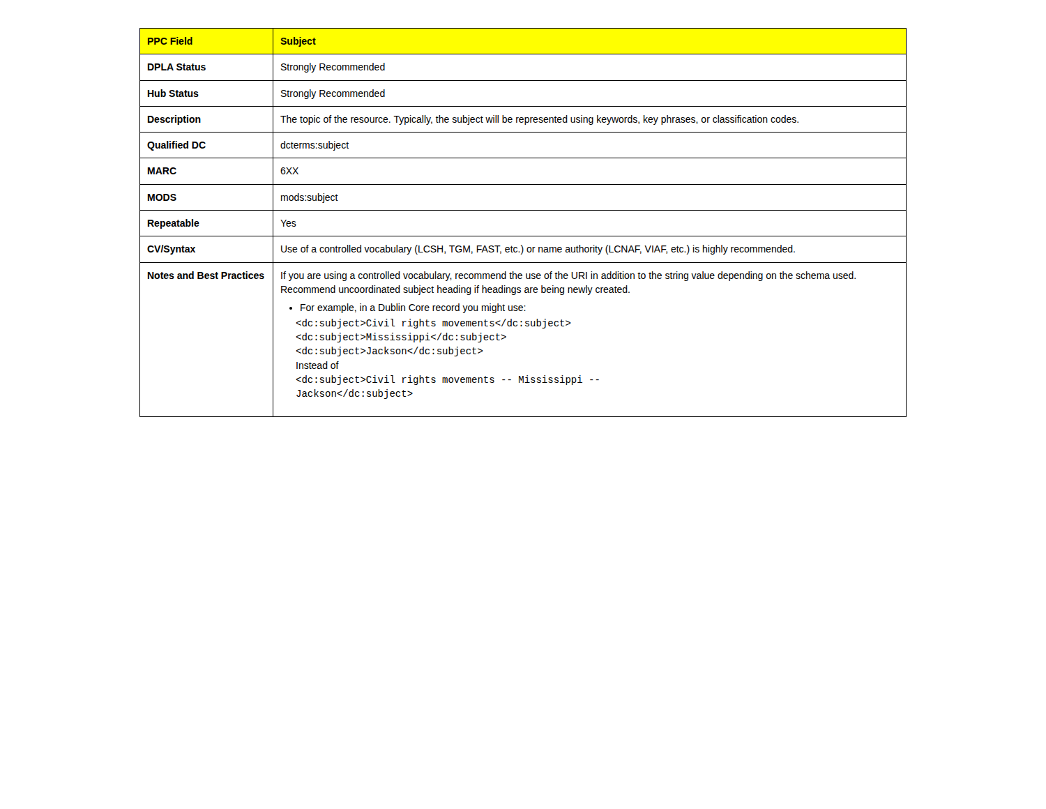| PPC Field | Subject |
| DPLA Status | Strongly Recommended |
| Hub Status | Strongly Recommended |
| Description | The topic of the resource. Typically, the subject will be represented using keywords, key phrases, or classification codes. |
| Qualified DC | dcterms:subject |
| MARC | 6XX |
| MODS | mods:subject |
| Repeatable | Yes |
| CV/Syntax | Use of a controlled vocabulary (LCSH, TGM, FAST, etc.) or name authority (LCNAF, VIAF, etc.) is highly recommended. |
| Notes and Best Practices | If you are using a controlled vocabulary, recommend the use of the URI in addition to the string value depending on the schema used. Recommend uncoordinated subject heading if headings are being newly created. For example, in a Dublin Core record you might use: <dc:subject>Civil rights movements</dc:subject> <dc:subject>Mississippi</dc:subject> <dc:subject>Jackson</dc:subject> Instead of <dc:subject>Civil rights movements -- Mississippi -- Jackson</dc:subject> |